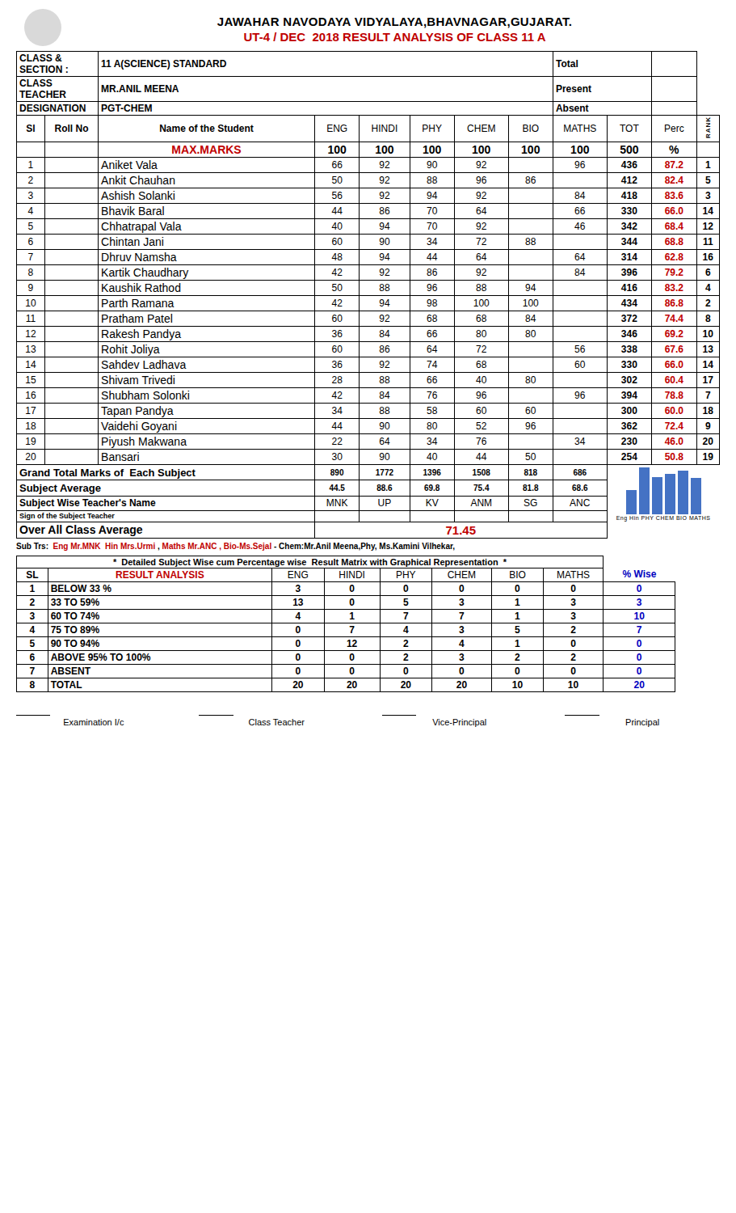| | JAWAHAR NAVODAYA VIDYALAYA,BHAVNAGAR,GUJARAT. UT-4 / DEC 2018 RESULT ANALYSIS OF CLASS 11 A |
| CLASS & SECTION : | 11 A(SCIENCE) STANDARD | Total | |
| CLASS TEACHER | MR.ANIL MEENA | Present | |
| DESIGNATION | PGT-CHEM | Absent | |
| Sl | Roll No | Name of the Student | ENG | HINDI | PHY | CHEM | BIO | MATHS | TOT | Perc | RANK |
| | | MAX.MARKS | 100 | 100 | 100 | 100 | 100 | 100 | 500 | % | |
| 1 | | Aniket Vala | 66 | 92 | 90 | 92 | | 96 | 436 | 87.2 | 1 |
| 2 | | Ankit Chauhan | 50 | 92 | 88 | 96 | 86 | | 412 | 82.4 | 5 |
| 3 | | Ashish Solanki | 56 | 92 | 94 | 92 | | 84 | 418 | 83.6 | 3 |
| 4 | | Bhavik Baral | 44 | 86 | 70 | 64 | | 66 | 330 | 66.0 | 14 |
| 5 | | Chhatrapal Vala | 40 | 94 | 70 | 92 | | 46 | 342 | 68.4 | 12 |
| 6 | | Chintan Jani | 60 | 90 | 34 | 72 | 88 | | 344 | 68.8 | 11 |
| 7 | | Dhruv Namsha | 48 | 94 | 44 | 64 | | 64 | 314 | 62.8 | 16 |
| 8 | | Kartik Chaudhary | 42 | 92 | 86 | 92 | | 84 | 396 | 79.2 | 6 |
| 9 | | Kaushik Rathod | 50 | 88 | 96 | 88 | 94 | | 416 | 83.2 | 4 |
| 10 | | Parth Ramana | 42 | 94 | 98 | 100 | 100 | | 434 | 86.8 | 2 |
| 11 | | Pratham Patel | 60 | 92 | 68 | 68 | 84 | | 372 | 74.4 | 8 |
| 12 | | Rakesh Pandya | 36 | 84 | 66 | 80 | 80 | | 346 | 69.2 | 10 |
| 13 | | Rohit Joliya | 60 | 86 | 64 | 72 | | 56 | 338 | 67.6 | 13 |
| 14 | | Sahdev Ladhava | 36 | 92 | 74 | 68 | | 60 | 330 | 66.0 | 14 |
| 15 | | Shivam Trivedi | 28 | 88 | 66 | 40 | 80 | | 302 | 60.4 | 17 |
| 16 | | Shubham Solonki | 42 | 84 | 76 | 96 | | 96 | 394 | 78.8 | 7 |
| 17 | | Tapan Pandya | 34 | 88 | 58 | 60 | 60 | | 300 | 60.0 | 18 |
| 18 | | Vaidehi Goyani | 44 | 90 | 80 | 52 | 96 | | 362 | 72.4 | 9 |
| 19 | | Piyush Makwana | 22 | 64 | 34 | 76 | | 34 | 230 | 46.0 | 20 |
| 20 | | Bansari | 30 | 90 | 40 | 44 | 50 | | 254 | 50.8 | 19 |
| Grand Total Marks of Each Subject | 890 | 1772 | 1396 | 1508 | 818 | 686 | Eng Hin PHY CHEM BIO MATHS |
| Subject Average | 44.5 | 88.6 | 69.8 | 75.4 | 81.8 | 68.6 |
| Subject Wise Teacher's Name | MNK | UP | KV | ANM | SG | ANC |
| Sign of the Subject Teacher | | | | | | |
| Over All Class Average | 71.45 | |
Sub Trs: Eng Mr.MNK Hin Mrs.Urmi , Maths Mr.ANC , Bio-Ms.Sejal - Chem:Mr.Anil Meena,Phy, Ms.Kamini Vilhekar,
| * Detailed Subject Wise cum Percentage wise Result Matrix with Graphical Representation * |
| SL | RESULT ANALYSIS | ENG | HINDI | PHY | CHEM | BIO | MATHS | % Wise | |
| 1 | BELOW 33 % | 3 | 0 | 0 | 0 | 0 | 0 | 0 | |
| 2 | 33 TO 59% | 13 | 0 | 5 | 3 | 1 | 3 | 3 | |
| 3 | 60 TO 74% | 4 | 1 | 7 | 7 | 1 | 3 | 10 | |
| 4 | 75 TO 89% | 0 | 7 | 4 | 3 | 5 | 2 | 7 | |
| 5 | 90 TO 94% | 0 | 12 | 2 | 4 | 1 | 0 | 0 | |
| 6 | ABOVE 95% TO 100% | 0 | 0 | 2 | 3 | 2 | 2 | 0 | |
| 7 | ABSENT | 0 | 0 | 0 | 0 | 0 | 0 | 0 | |
| 8 | TOTAL | 20 | 20 | 20 | 20 | 10 | 10 | 20 | |
Examination I/c
Class Teacher
Vice-Principal
Principal